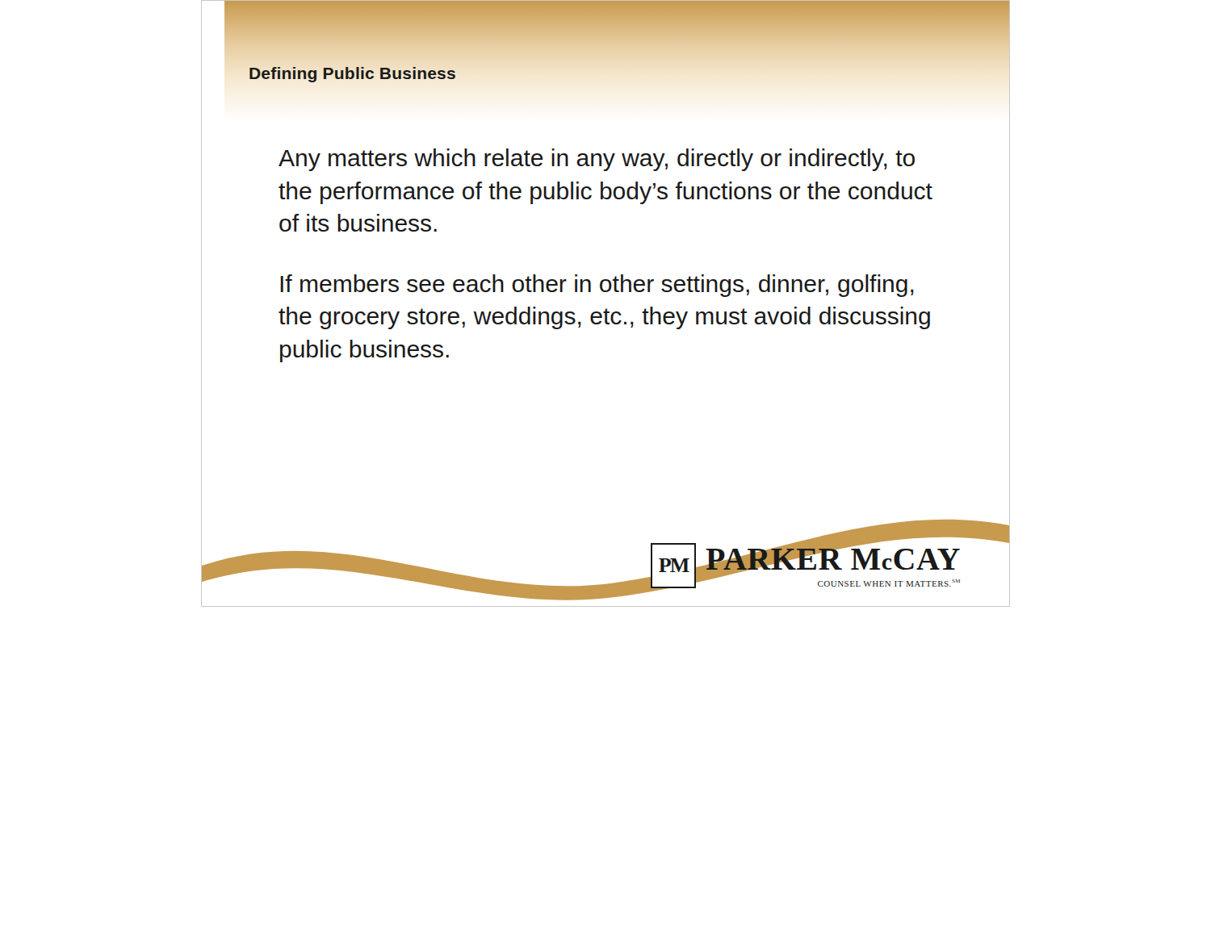Defining Public Business
Any matters which relate in any way, directly or indirectly, to the performance of the public body’s functions or the conduct of its business.
If members see each other in other settings, dinner, golfing, the grocery store, weddings, etc., they must avoid discussing public business.
PM
PARKER Mc CAY
COUNSEL WHEN IT MATTERS.SM